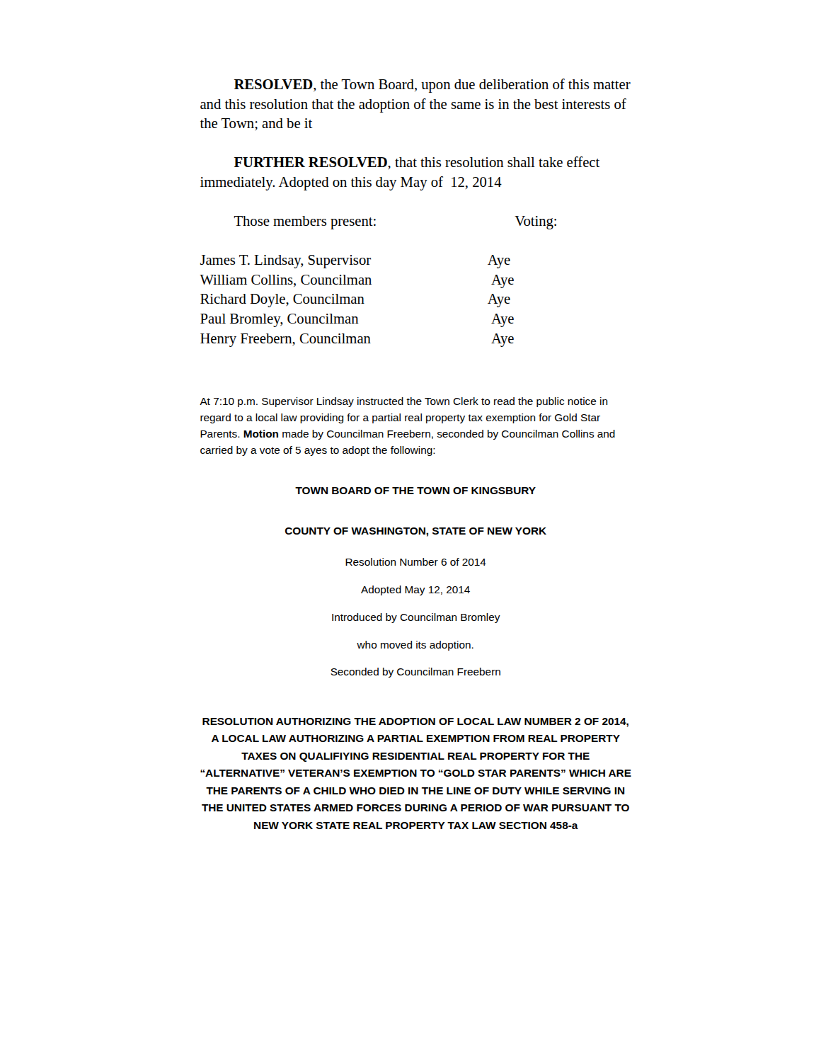RESOLVED, the Town Board, upon due deliberation of this matter and this resolution that the adoption of the same is in the best interests of the Town; and be it
FURTHER RESOLVED, that this resolution shall take effect immediately. Adopted on this day May of 12, 2014
| Those members present: | Voting: |
| James T. Lindsay, Supervisor | Aye |
| William Collins, Councilman | Aye |
| Richard Doyle, Councilman | Aye |
| Paul Bromley, Councilman | Aye |
| Henry Freebern, Councilman | Aye |
At 7:10 p.m. Supervisor Lindsay instructed the Town Clerk to read the public notice in regard to a local law providing for a partial real property tax exemption for Gold Star Parents. Motion made by Councilman Freebern, seconded by Councilman Collins and carried by a vote of 5 ayes to adopt the following:
TOWN BOARD OF THE TOWN OF KINGSBURY
COUNTY OF WASHINGTON, STATE OF NEW YORK
Resolution Number 6 of 2014
Adopted May 12, 2014
Introduced by Councilman Bromley
who moved its adoption.
Seconded by Councilman Freebern
RESOLUTION AUTHORIZING THE ADOPTION OF LOCAL LAW NUMBER 2 OF 2014, A LOCAL LAW AUTHORIZING A PARTIAL EXEMPTION FROM REAL PROPERTY TAXES ON QUALIFIYING RESIDENTIAL REAL PROPERTY FOR THE “ALTERNATIVE” VETERAN’S EXEMPTION TO “GOLD STAR PARENTS” WHICH ARE THE PARENTS OF A CHILD WHO DIED IN THE LINE OF DUTY WHILE SERVING IN THE UNITED STATES ARMED FORCES DURING A PERIOD OF WAR PURSUANT TO NEW YORK STATE REAL PROPERTY TAX LAW SECTION 458-a